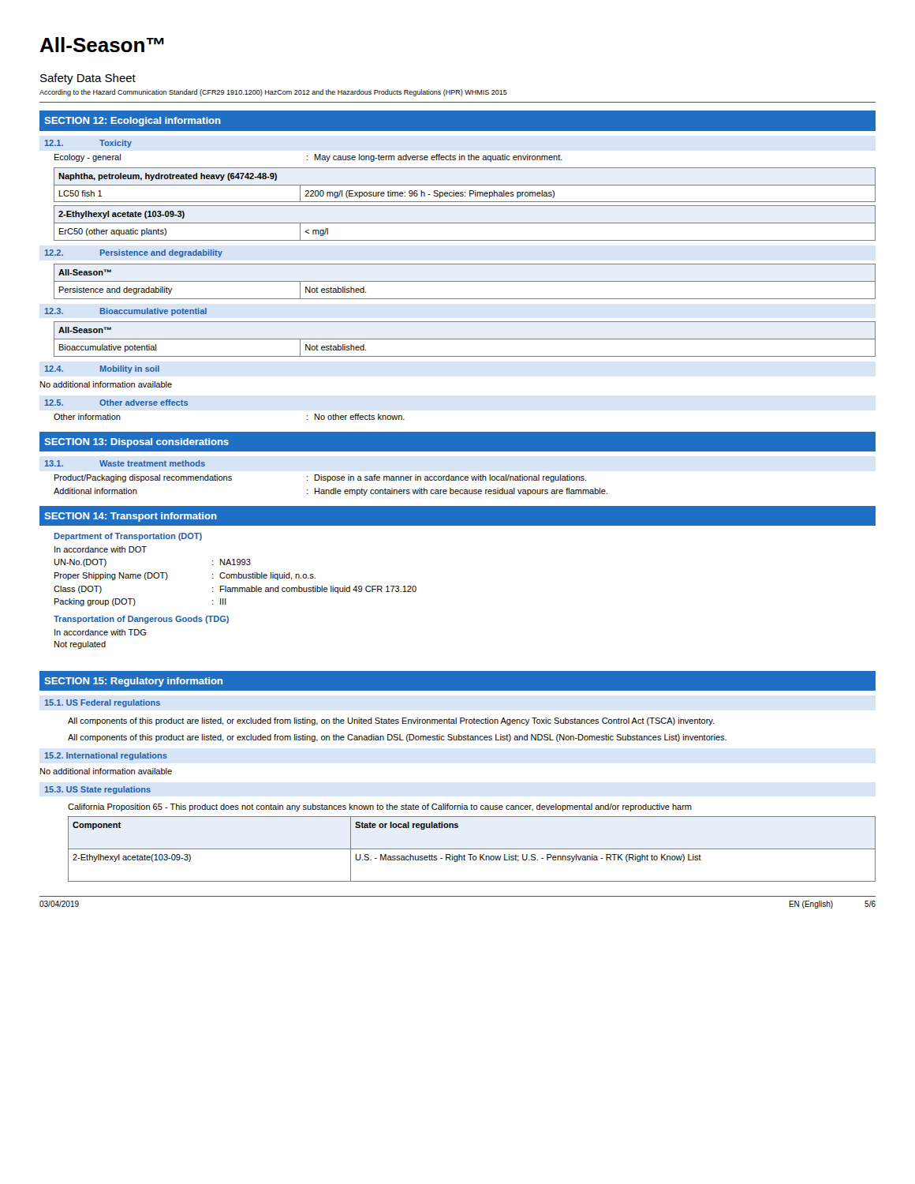All-Season™
Safety Data Sheet
According to the Hazard Communication Standard (CFR29 1910.1200) HazCom 2012 and the Hazardous Products Regulations (HPR) WHMIS 2015
SECTION 12: Ecological information
12.1. Toxicity
Ecology - general
:
May cause long-term adverse effects in the aquatic environment.
| Naphtha, petroleum, hydrotreated heavy (64742-48-9) |
| LC50 fish 1 | 2200 mg/l (Exposure time: 96 h - Species: Pimephales promelas) |
| 2-Ethylhexyl acetate (103-09-3) |
| ErC50 (other aquatic plants) | < mg/l |
12.2. Persistence and degradability
| All-Season™ |
| Persistence and degradability | Not established. |
12.3. Bioaccumulative potential
| All-Season™ |
| Bioaccumulative potential | Not established. |
12.4. Mobility in soil
No additional information available
12.5. Other adverse effects
Other information
:
No other effects known.
SECTION 13: Disposal considerations
13.1. Waste treatment methods
Product/Packaging disposal recommendations
:
Dispose in a safe manner in accordance with local/national regulations.
Additional information
:
Handle empty containers with care because residual vapours are flammable.
SECTION 14: Transport information
Department of Transportation (DOT)
In accordance with DOT
UN-No.(DOT)
:
NA1993
Proper Shipping Name (DOT)
:
Combustible liquid, n.o.s.
Class (DOT)
:
Flammable and combustible liquid 49 CFR 173.120
Packing group (DOT)
:
III
Transportation of Dangerous Goods (TDG)
In accordance with TDG
Not regulated
SECTION 15: Regulatory information
15.1. US Federal regulations
All components of this product are listed, or excluded from listing, on the United States Environmental Protection Agency Toxic Substances Control Act (TSCA) inventory.
All components of this product are listed, or excluded from listing, on the Canadian DSL (Domestic Substances List) and NDSL (Non-Domestic Substances List) inventories.
15.2. International regulations
No additional information available
15.3. US State regulations
California Proposition 65 - This product does not contain any substances known to the state of California to cause cancer, developmental and/or reproductive harm
| Component | State or local regulations |
| --- | --- |
| 2-Ethylhexyl acetate(103-09-3) | U.S. - Massachusetts - Right To Know List; U.S. - Pennsylvania - RTK (Right to Know) List |
03/04/2019
EN (English)
5/6